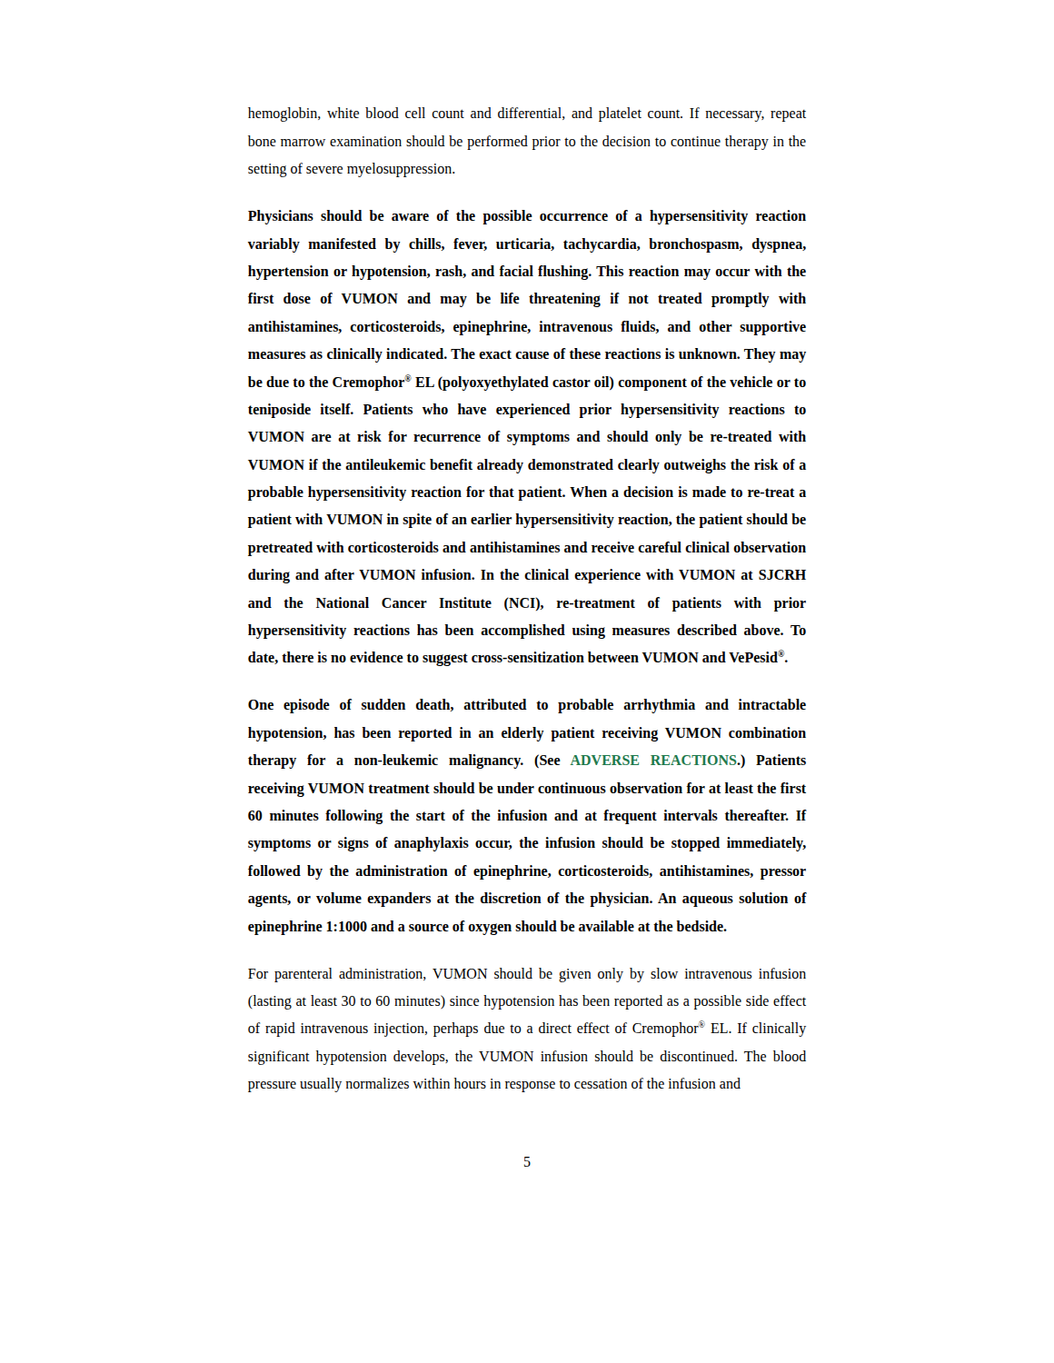hemoglobin, white blood cell count and differential, and platelet count. If necessary, repeat bone marrow examination should be performed prior to the decision to continue therapy in the setting of severe myelosuppression.
Physicians should be aware of the possible occurrence of a hypersensitivity reaction variably manifested by chills, fever, urticaria, tachycardia, bronchospasm, dyspnea, hypertension or hypotension, rash, and facial flushing. This reaction may occur with the first dose of VUMON and may be life threatening if not treated promptly with antihistamines, corticosteroids, epinephrine, intravenous fluids, and other supportive measures as clinically indicated. The exact cause of these reactions is unknown. They may be due to the Cremophor® EL (polyoxyethylated castor oil) component of the vehicle or to teniposide itself. Patients who have experienced prior hypersensitivity reactions to VUMON are at risk for recurrence of symptoms and should only be re-treated with VUMON if the antileukemic benefit already demonstrated clearly outweighs the risk of a probable hypersensitivity reaction for that patient. When a decision is made to re-treat a patient with VUMON in spite of an earlier hypersensitivity reaction, the patient should be pretreated with corticosteroids and antihistamines and receive careful clinical observation during and after VUMON infusion. In the clinical experience with VUMON at SJCRH and the National Cancer Institute (NCI), re-treatment of patients with prior hypersensitivity reactions has been accomplished using measures described above. To date, there is no evidence to suggest cross-sensitization between VUMON and VePesid®.
One episode of sudden death, attributed to probable arrhythmia and intractable hypotension, has been reported in an elderly patient receiving VUMON combination therapy for a non-leukemic malignancy. (See ADVERSE REACTIONS.) Patients receiving VUMON treatment should be under continuous observation for at least the first 60 minutes following the start of the infusion and at frequent intervals thereafter. If symptoms or signs of anaphylaxis occur, the infusion should be stopped immediately, followed by the administration of epinephrine, corticosteroids, antihistamines, pressor agents, or volume expanders at the discretion of the physician. An aqueous solution of epinephrine 1:1000 and a source of oxygen should be available at the bedside.
For parenteral administration, VUMON should be given only by slow intravenous infusion (lasting at least 30 to 60 minutes) since hypotension has been reported as a possible side effect of rapid intravenous injection, perhaps due to a direct effect of Cremophor® EL. If clinically significant hypotension develops, the VUMON infusion should be discontinued. The blood pressure usually normalizes within hours in response to cessation of the infusion and
5